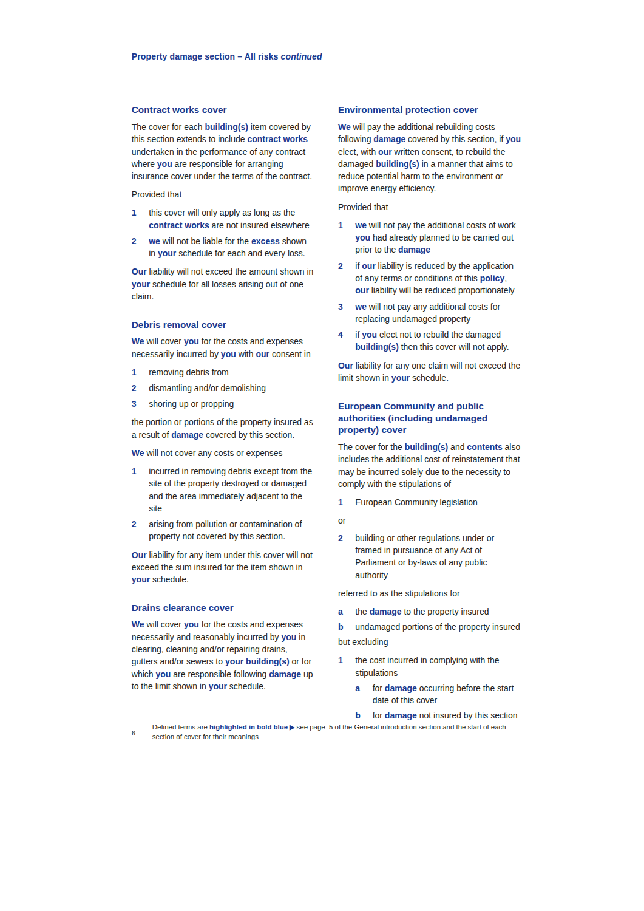Property damage section – All risks continued
Contract works cover
The cover for each building(s) item covered by this section extends to include contract works undertaken in the performance of any contract where you are responsible for arranging insurance cover under the terms of the contract.
Provided that
this cover will only apply as long as the contract works are not insured elsewhere
we will not be liable for the excess shown in your schedule for each and every loss.
Our liability will not exceed the amount shown in your schedule for all losses arising out of one claim.
Debris removal cover
We will cover you for the costs and expenses necessarily incurred by you with our consent in
removing debris from
dismantling and/or demolishing
shoring up or propping
the portion or portions of the property insured as a result of damage covered by this section.
We will not cover any costs or expenses
incurred in removing debris except from the site of the property destroyed or damaged and the area immediately adjacent to the site
arising from pollution or contamination of property not covered by this section.
Our liability for any item under this cover will not exceed the sum insured for the item shown in your schedule.
Drains clearance cover
We will cover you for the costs and expenses necessarily and reasonably incurred by you in clearing, cleaning and/or repairing drains, gutters and/or sewers to your building(s) or for which you are responsible following damage up to the limit shown in your schedule.
Environmental protection cover
We will pay the additional rebuilding costs following damage covered by this section, if you elect, with our written consent, to rebuild the damaged building(s) in a manner that aims to reduce potential harm to the environment or improve energy efficiency.
Provided that
we will not pay the additional costs of work you had already planned to be carried out prior to the damage
if our liability is reduced by the application of any terms or conditions of this policy, our liability will be reduced proportionately
we will not pay any additional costs for replacing undamaged property
if you elect not to rebuild the damaged building(s) then this cover will not apply.
Our liability for any one claim will not exceed the limit shown in your schedule.
European Community and public authorities (including undamaged property) cover
The cover for the building(s) and contents also includes the additional cost of reinstatement that may be incurred solely due to the necessity to comply with the stipulations of
European Community legislation
or
building or other regulations under or framed in pursuance of any Act of Parliament or by-laws of any public authority
referred to as the stipulations for
the damage to the property insured
undamaged portions of the property insured
but excluding
the cost incurred in complying with the stipulations
for damage occurring before the start date of this cover
for damage not insured by this section
6
Defined terms are highlighted in bold blue ▶ see page 5 of the General introduction section and the start of each section of cover for their meanings